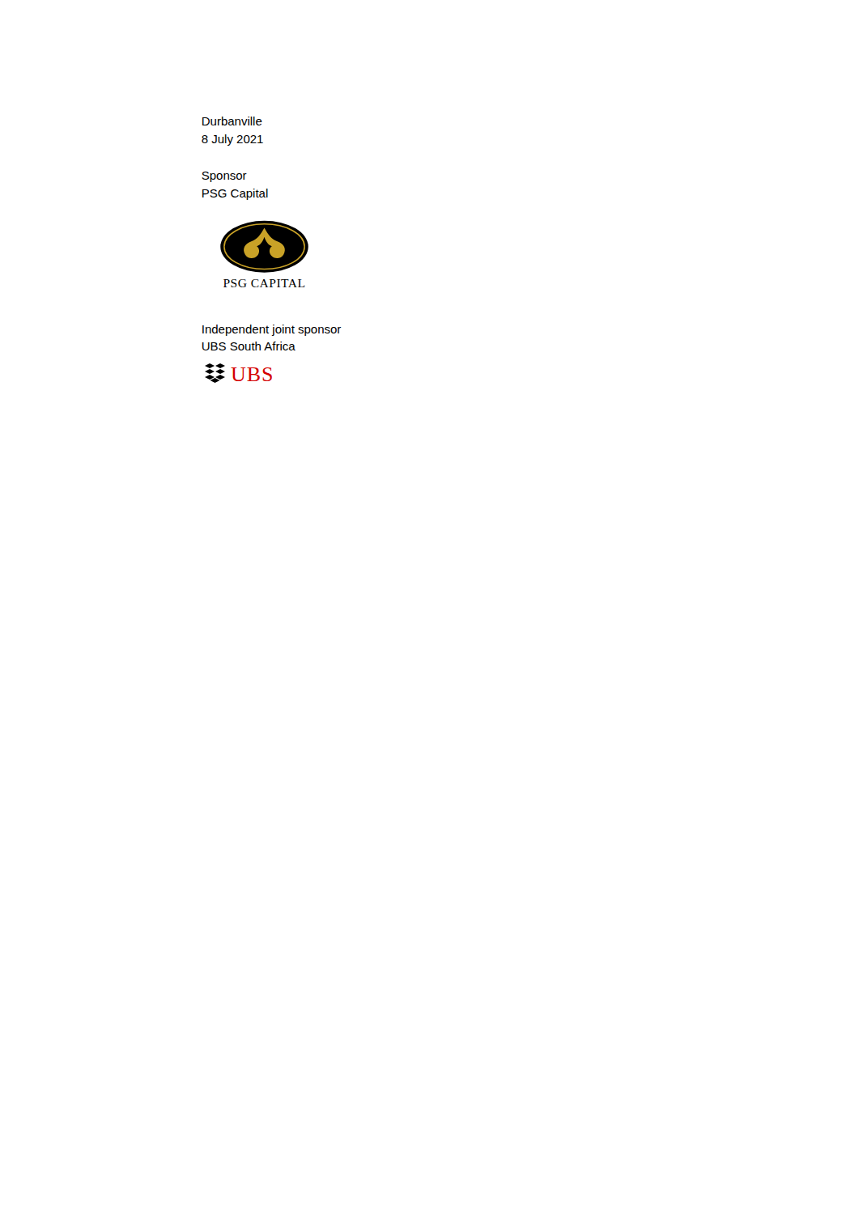Durbanville
8 July 2021
Sponsor
PSG Capital
Independent joint sponsor
UBS South Africa